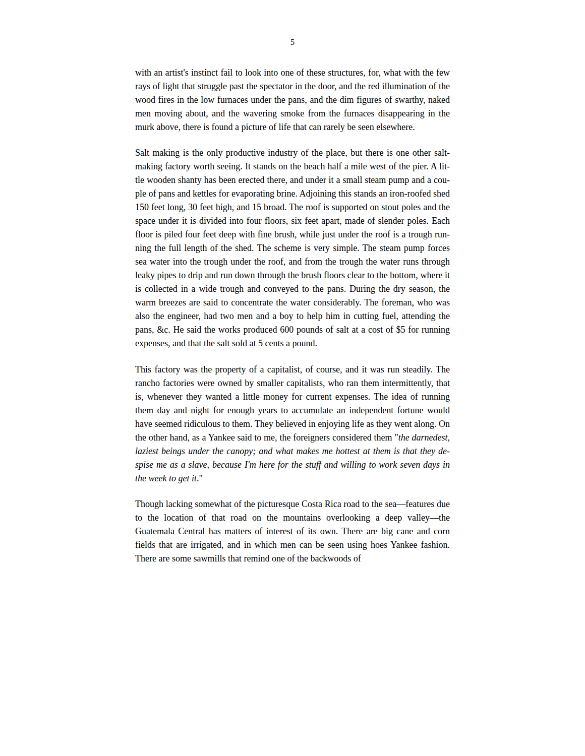5
with an artist's instinct fail to look into one of these structures, for, what with the few rays of light that struggle past the spectator in the door, and the red illumination of the wood fires in the low furnaces under the pans, and the dim figures of swarthy, naked men moving about, and the wavering smoke from the furnaces disappearing in the murk above, there is found a picture of life that can rarely be seen elsewhere.
Salt making is the only productive industry of the place, but there is one other salt-making factory worth seeing. It stands on the beach half a mile west of the pier. A little wooden shanty has been erected there, and under it a small steam pump and a couple of pans and kettles for evaporating brine. Adjoining this stands an iron-roofed shed 150 feet long, 30 feet high, and 15 broad. The roof is supported on stout poles and the space under it is divided into four floors, six feet apart, made of slender poles. Each floor is piled four feet deep with fine brush, while just under the roof is a trough running the full length of the shed. The scheme is very simple. The steam pump forces sea water into the trough under the roof, and from the trough the water runs through leaky pipes to drip and run down through the brush floors clear to the bottom, where it is collected in a wide trough and conveyed to the pans. During the dry season, the warm breezes are said to concentrate the water considerably. The foreman, who was also the engineer, had two men and a boy to help him in cutting fuel, attending the pans, &c. He said the works produced 600 pounds of salt at a cost of $5 for running expenses, and that the salt sold at 5 cents a pound.
This factory was the property of a capitalist, of course, and it was run steadily. The rancho factories were owned by smaller capitalists, who ran them intermittently, that is, whenever they wanted a little money for current expenses. The idea of running them day and night for enough years to accumulate an independent fortune would have seemed ridiculous to them. They believed in enjoying life as they went along. On the other hand, as a Yankee said to me, the foreigners considered them "the darnedest, laziest beings under the canopy; and what makes me hottest at them is that they despise me as a slave, because I'm here for the stuff and willing to work seven days in the week to get it."
Though lacking somewhat of the picturesque Costa Rica road to the sea—features due to the location of that road on the mountains overlooking a deep valley—the Guatemala Central has matters of interest of its own. There are big cane and corn fields that are irrigated, and in which men can be seen using hoes Yankee fashion. There are some sawmills that remind one of the backwoods of